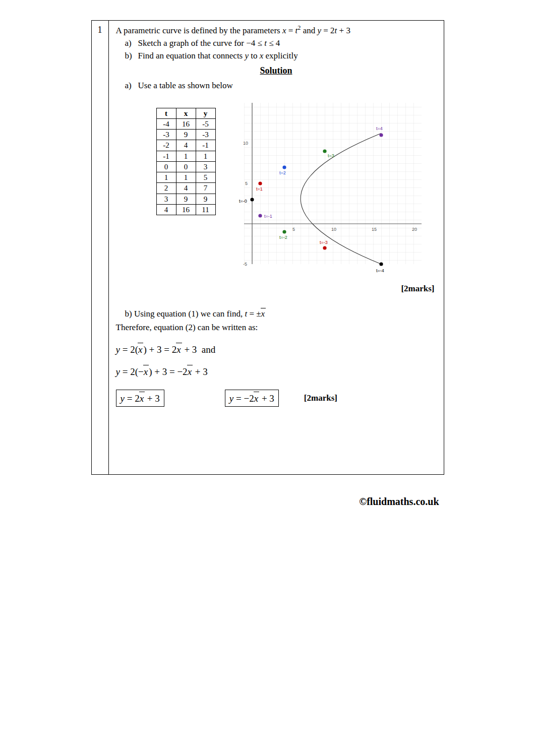1
A parametric curve is defined by the parameters x = t2 and y = 2t + 3
a) Sketch a graph of the curve for −4 ≤ t ≤ 4
b) Find an equation that connects y to x explicitly
Solution
a) Use a table as shown below
| t | x | y |
| --- | --- | --- |
| -4 | 16 | -5 |
| -3 | 9 | -3 |
| -2 | 4 | -1 |
| -1 | 1 | 1 |
| 0 | 0 | 3 |
| 1 | 1 | 5 |
| 2 | 4 | 7 |
| 3 | 9 | 9 |
| 4 | 16 | 11 |
5 10 15 20 5 10 -5 t=4 t=3 t=2 t=1 t=-0 t=-1 t=-2 t=-3 t=-4
[2marks]
b) Using equation (1) we can find, t = ±x
Therefore, equation (2) can be written as:
y = 2(x) + 3 = 2x + 3 and
y = 2(−x) + 3 = −2x + 3
y = 2x + 3 y = −2x + 3 [2marks]
©fluidmaths.co.uk